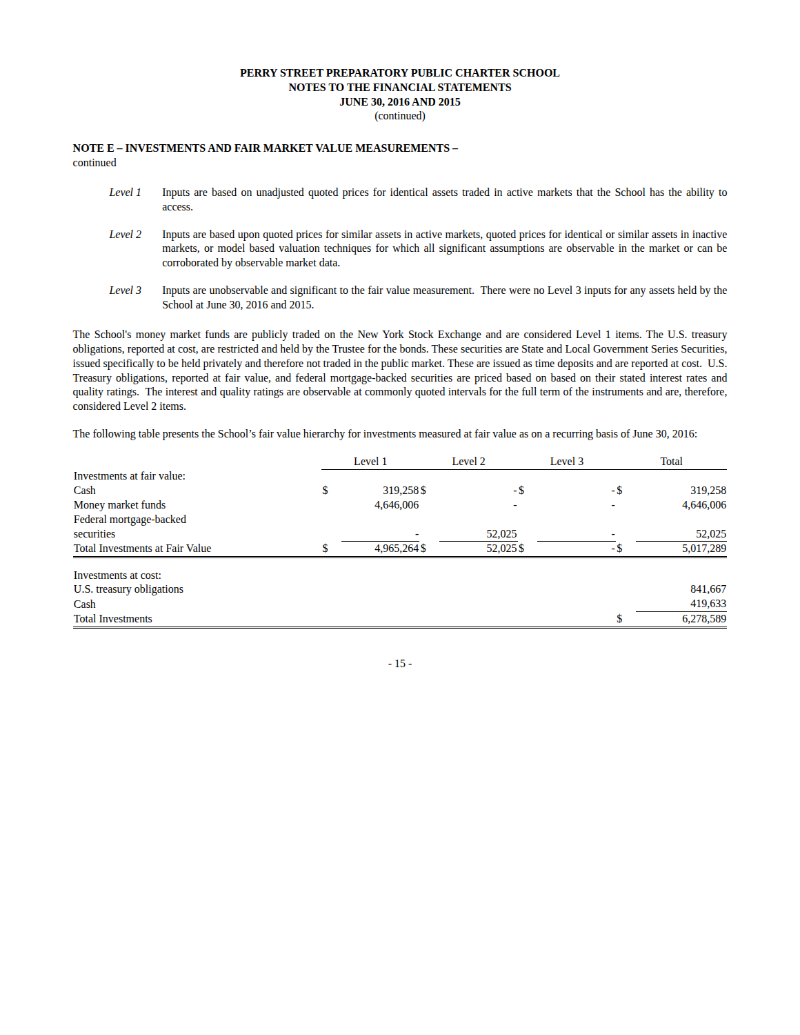PERRY STREET PREPARATORY PUBLIC CHARTER SCHOOL
NOTES TO THE FINANCIAL STATEMENTS
JUNE 30, 2016 AND 2015
(continued)
NOTE E – INVESTMENTS AND FAIR MARKET VALUE MEASUREMENTS –
continued
Level 1
Inputs are based on unadjusted quoted prices for identical assets traded in active markets that the School has the ability to access.
Level 2
Inputs are based upon quoted prices for similar assets in active markets, quoted prices for identical or similar assets in inactive markets, or model based valuation techniques for which all significant assumptions are observable in the market or can be corroborated by observable market data.
Level 3
Inputs are unobservable and significant to the fair value measurement. There were no Level 3 inputs for any assets held by the School at June 30, 2016 and 2015.
The School's money market funds are publicly traded on the New York Stock Exchange and are considered Level 1 items. The U.S. treasury obligations, reported at cost, are restricted and held by the Trustee for the bonds. These securities are State and Local Government Series Securities, issued specifically to be held privately and therefore not traded in the public market. These are issued as time deposits and are reported at cost. U.S. Treasury obligations, reported at fair value, and federal mortgage-backed securities are priced based on based on their stated interest rates and quality ratings. The interest and quality ratings are observable at commonly quoted intervals for the full term of the instruments and are, therefore, considered Level 2 items.
The following table presents the School’s fair value hierarchy for investments measured at fair value as on a recurring basis of June 30, 2016:
| | Level 1 | Level 2 | Level 3 | Total |
| Investments at fair value: | |
| Cash | $ | 319,258 | $ | - | $ | - | $ | 319,258 |
| Money market funds | | 4,646,006 | | - | | - | | 4,646,006 |
| Federal mortgage-backed | |
| securities | | - | | 52,025 | | - | | 52,025 |
| Total Investments at Fair Value | $ | 4,965,264 | $ | 52,025 | $ | - | $ | 5,017,289 |
| Investments at cost: | |
| U.S. treasury obligations | | | 841,667 |
| Cash | | | 419,633 |
| Total Investments | | $ | 6,278,589 |
- 15 -